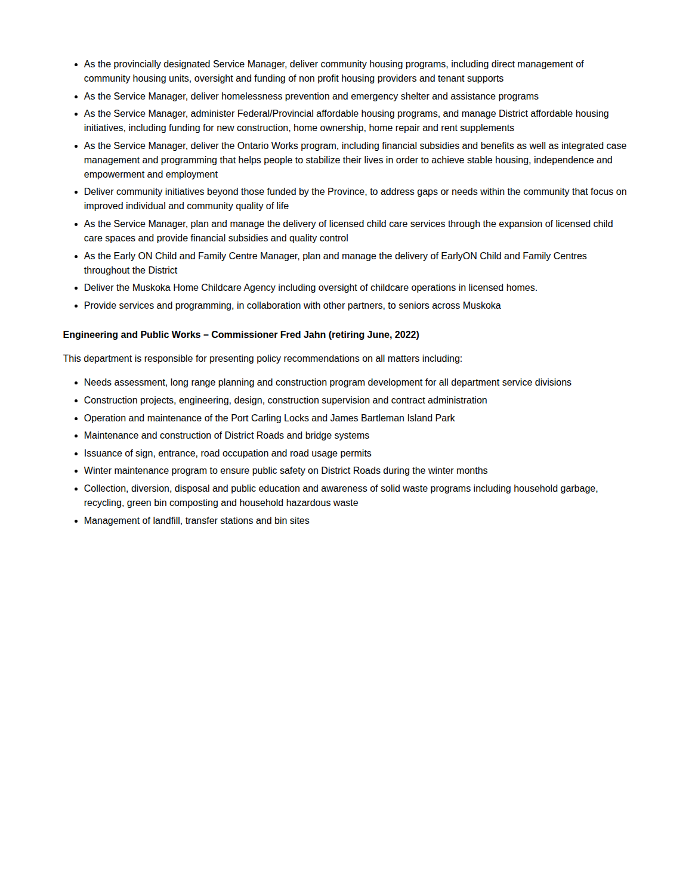As the provincially designated Service Manager, deliver community housing programs, including direct management of community housing units, oversight and funding of non profit housing providers and tenant supports
As the Service Manager, deliver homelessness prevention and emergency shelter and assistance programs
As the Service Manager, administer Federal/Provincial affordable housing programs, and manage District affordable housing initiatives, including funding for new construction, home ownership, home repair and rent supplements
As the Service Manager, deliver the Ontario Works program, including financial subsidies and benefits as well as integrated case management and programming that helps people to stabilize their lives in order to achieve stable housing, independence and empowerment and employment
Deliver community initiatives beyond those funded by the Province, to address gaps or needs within the community that focus on improved individual and community quality of life
As the Service Manager, plan and manage the delivery of licensed child care services through the expansion of licensed child care spaces and provide financial subsidies and quality control
As the Early ON Child and Family Centre Manager, plan and manage the delivery of EarlyON Child and Family Centres throughout the District
Deliver the Muskoka Home Childcare Agency including oversight of childcare operations in licensed homes.
Provide services and programming, in collaboration with other partners, to seniors across Muskoka
Engineering and Public Works – Commissioner Fred Jahn (retiring June, 2022)
This department is responsible for presenting policy recommendations on all matters including:
Needs assessment, long range planning and construction program development for all department service divisions
Construction projects, engineering, design, construction supervision and contract administration
Operation and maintenance of the Port Carling Locks and James Bartleman Island Park
Maintenance and construction of District Roads and bridge systems
Issuance of sign, entrance, road occupation and road usage permits
Winter maintenance program to ensure public safety on District Roads during the winter months
Collection, diversion, disposal and public education and awareness of solid waste programs including household garbage, recycling, green bin composting and household hazardous waste
Management of landfill, transfer stations and bin sites